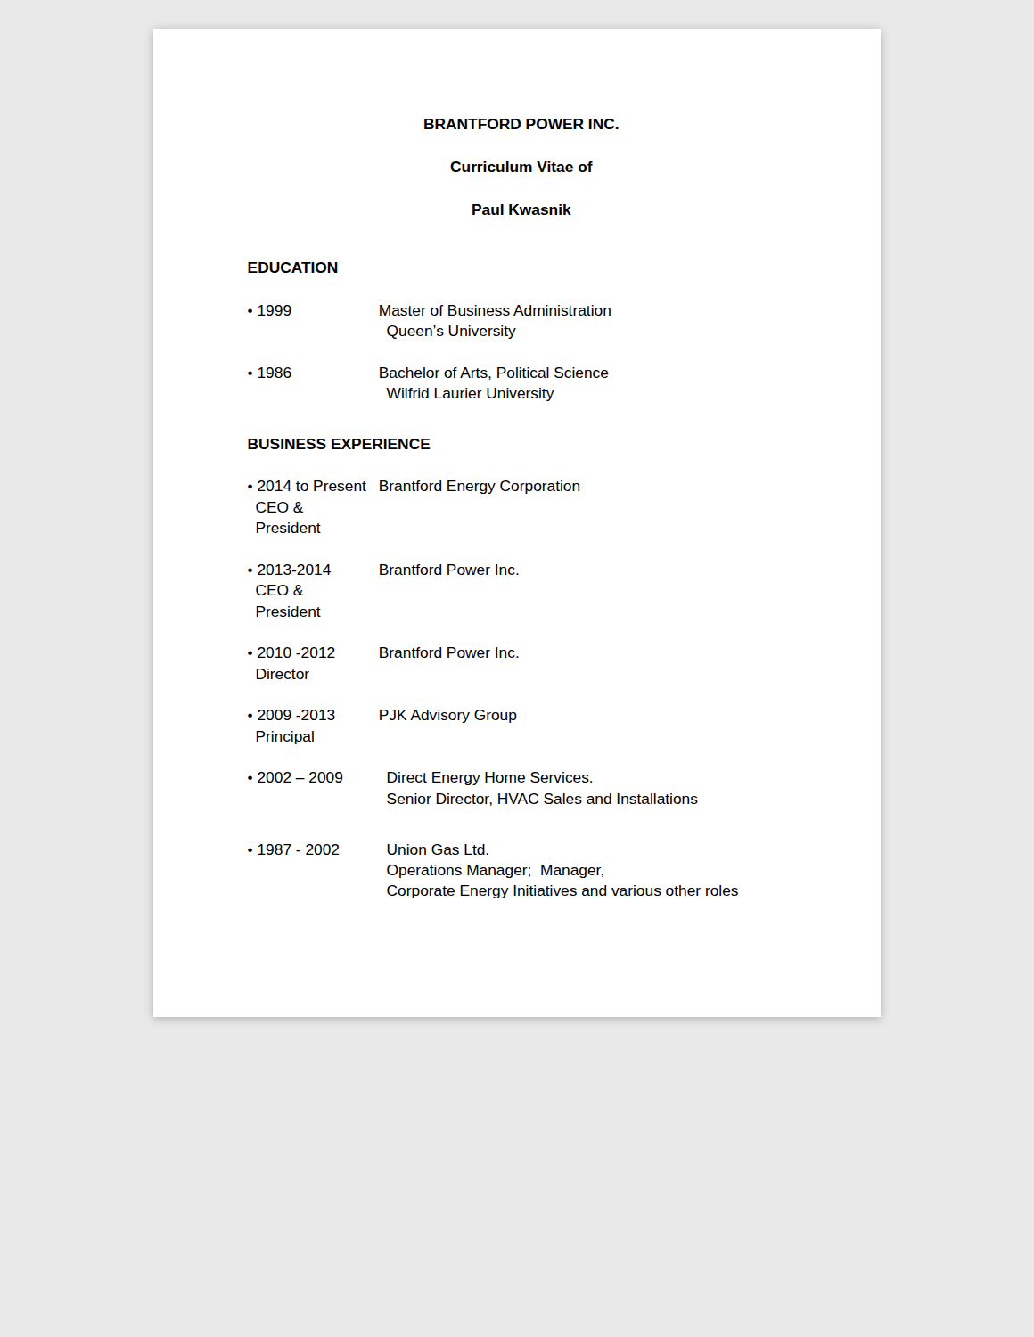BRANTFORD POWER INC.
Curriculum Vitae of
Paul Kwasnik
EDUCATION
1999
Master of Business Administration Queen’s University
1986
Bachelor of Arts, Political Science Wilfrid Laurier University
BUSINESS EXPERIENCE
2014 to Present CEO & President
Brantford Energy Corporation
2013-2014 CEO & President
Brantford Power Inc.
2010 -2012 Director
Brantford Power Inc.
2009 -2013 Principal
PJK Advisory Group
2002 – 2009
Direct Energy Home Services. Senior Director, HVAC Sales and Installations
1987 - 2002
Union Gas Ltd. Operations Manager; Manager, Corporate Energy Initiatives and various other roles